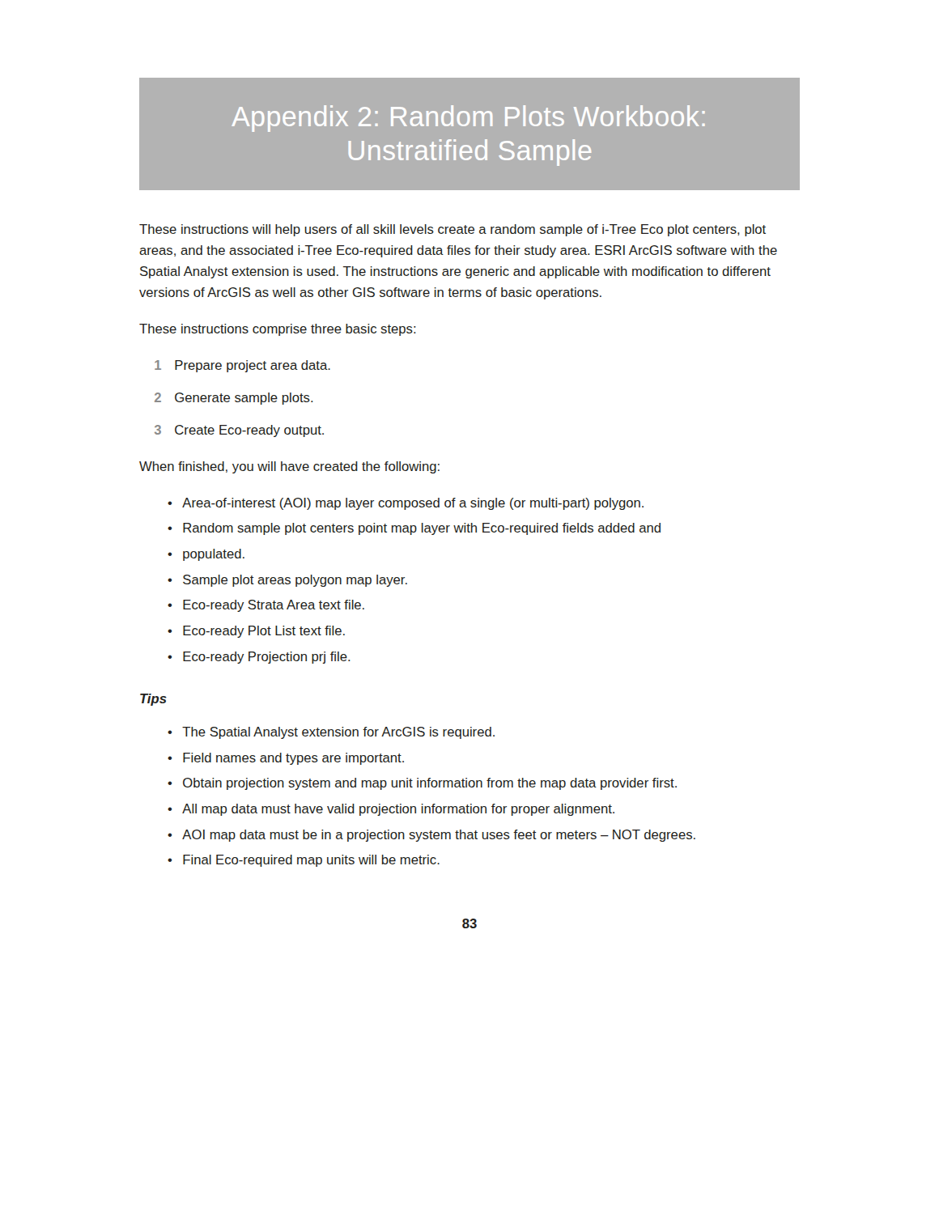Appendix 2: Random Plots Workbook:
Unstratified Sample
These instructions will help users of all skill levels create a random sample of i-Tree Eco plot centers, plot areas, and the associated i-Tree Eco-required data files for their study area. ESRI ArcGIS software with the Spatial Analyst extension is used. The instructions are generic and applicable with modification to different versions of ArcGIS as well as other GIS software in terms of basic operations.
These instructions comprise three basic steps:
Prepare project area data.
Generate sample plots.
Create Eco-ready output.
When finished, you will have created the following:
Area-of-interest (AOI) map layer composed of a single (or multi-part) polygon.
Random sample plot centers point map layer with Eco-required fields added and
populated.
Sample plot areas polygon map layer.
Eco-ready Strata Area text file.
Eco-ready Plot List text file.
Eco-ready Projection prj file.
Tips
The Spatial Analyst extension for ArcGIS is required.
Field names and types are important.
Obtain projection system and map unit information from the map data provider first.
All map data must have valid projection information for proper alignment.
AOI map data must be in a projection system that uses feet or meters – NOT degrees.
Final Eco-required map units will be metric.
83